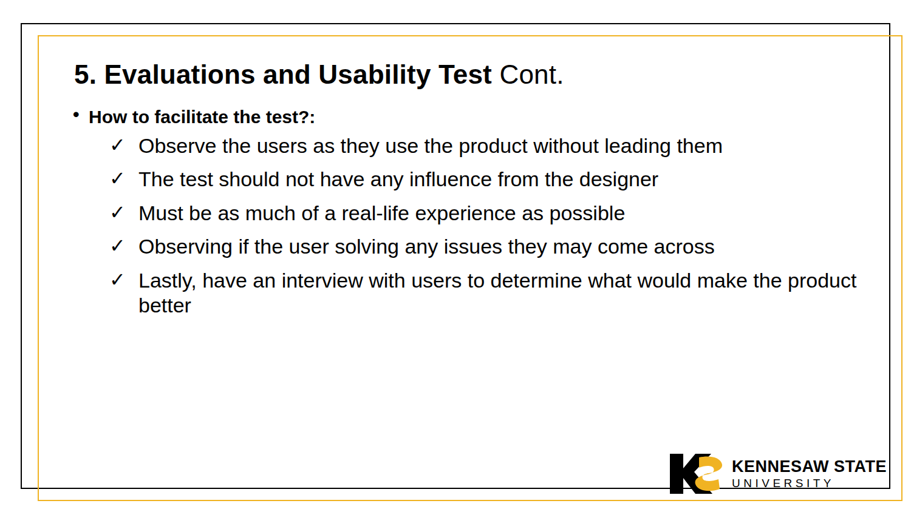5. Evaluations and Usability Test Cont.
How to facilitate the test?:
Observe the users as they use the product without leading them
The test should not have any influence from the designer
Must be as much of a real-life experience as possible
Observing if the user solving any issues they may come across
Lastly, have an interview with users to determine what would make the product better
KENNESAW STATE
UNIVERSITY